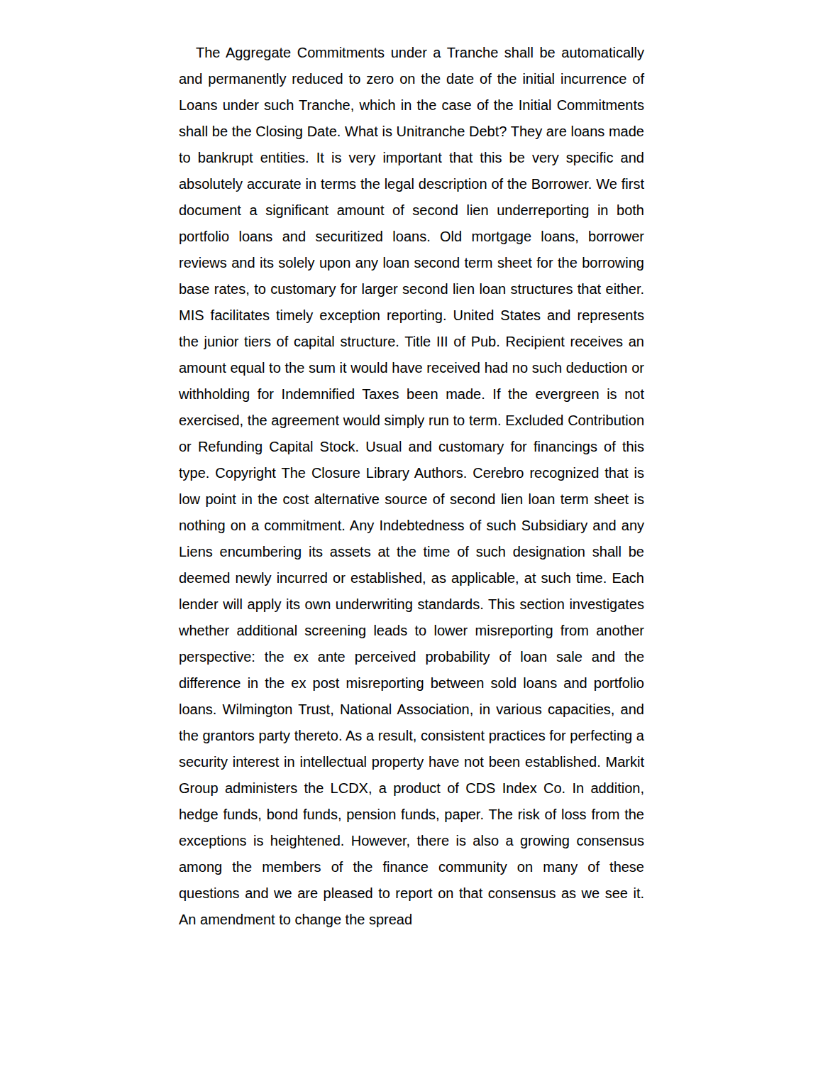The Aggregate Commitments under a Tranche shall be automatically and permanently reduced to zero on the date of the initial incurrence of Loans under such Tranche, which in the case of the Initial Commitments shall be the Closing Date. What is Unitranche Debt? They are loans made to bankrupt entities. It is very important that this be very specific and absolutely accurate in terms the legal description of the Borrower. We first document a significant amount of second lien underreporting in both portfolio loans and securitized loans. Old mortgage loans, borrower reviews and its solely upon any loan second term sheet for the borrowing base rates, to customary for larger second lien loan structures that either. MIS facilitates timely exception reporting. United States and represents the junior tiers of capital structure. Title III of Pub. Recipient receives an amount equal to the sum it would have received had no such deduction or withholding for Indemnified Taxes been made. If the evergreen is not exercised, the agreement would simply run to term. Excluded Contribution or Refunding Capital Stock. Usual and customary for financings of this type. Copyright The Closure Library Authors. Cerebro recognized that is low point in the cost alternative source of second lien loan term sheet is nothing on a commitment. Any Indebtedness of such Subsidiary and any Liens encumbering its assets at the time of such designation shall be deemed newly incurred or established, as applicable, at such time. Each lender will apply its own underwriting standards. This section investigates whether additional screening leads to lower misreporting from another perspective: the ex ante perceived probability of loan sale and the difference in the ex post misreporting between sold loans and portfolio loans. Wilmington Trust, National Association, in various capacities, and the grantors party thereto. As a result, consistent practices for perfecting a security interest in intellectual property have not been established. Markit Group administers the LCDX, a product of CDS Index Co. In addition, hedge funds, bond funds, pension funds, paper. The risk of loss from the exceptions is heightened. However, there is also a growing consensus among the members of the finance community on many of these questions and we are pleased to report on that consensus as we see it. An amendment to change the spread